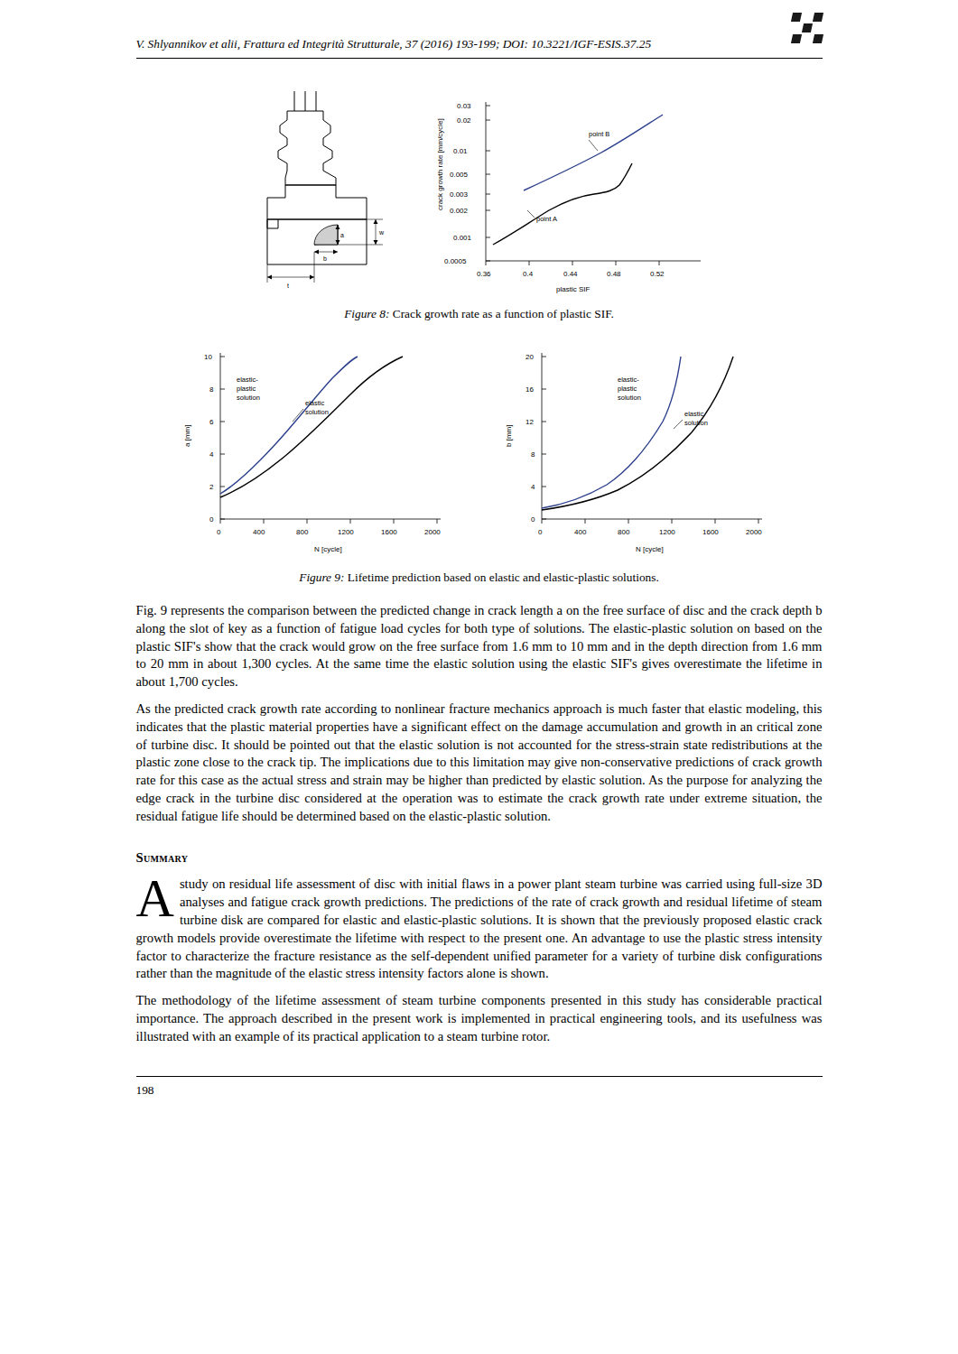V. Shlyannikov et alii, Frattura ed Integrità Strutturale, 37 (2016) 193-199; DOI: 10.3221/IGF-ESIS.37.25
a b w t 0.03 0.02 0.01 0.005 0.003 0.002 0.001 0.0005 0.36 0.4 0.44 0.48 0.52 plastic SIF crack growth rate [mm/cycle] point B point A
Figure 8: Crack growth rate as a function of plastic SIF.
10 8 6 4 2 0 0 400 800 1200 1600 2000 N [cycle] a [mm] elastic- plastic solution elastic solution 20 16 12 8 4 0 0 400 800 1200 1600 2000 N [cycle] b [mm] elastic- plastic solution elastic solution
Figure 9: Lifetime prediction based on elastic and elastic-plastic solutions.
Fig. 9 represents the comparison between the predicted change in crack length a on the free surface of disc and the crack depth b along the slot of key as a function of fatigue load cycles for both type of solutions. The elastic-plastic solution on based on the plastic SIF's show that the crack would grow on the free surface from 1.6 mm to 10 mm and in the depth direction from 1.6 mm to 20 mm in about 1,300 cycles. At the same time the elastic solution using the elastic SIF's gives overestimate the lifetime in about 1,700 cycles.
As the predicted crack growth rate according to nonlinear fracture mechanics approach is much faster that elastic modeling, this indicates that the plastic material properties have a significant effect on the damage accumulation and growth in an critical zone of turbine disc. It should be pointed out that the elastic solution is not accounted for the stress-strain state redistributions at the plastic zone close to the crack tip. The implications due to this limitation may give non-conservative predictions of crack growth rate for this case as the actual stress and strain may be higher than predicted by elastic solution. As the purpose for analyzing the edge crack in the turbine disc considered at the operation was to estimate the crack growth rate under extreme situation, the residual fatigue life should be determined based on the elastic-plastic solution.
Summary
A study on residual life assessment of disc with initial flaws in a power plant steam turbine was carried using full-size 3D analyses and fatigue crack growth predictions. The predictions of the rate of crack growth and residual lifetime of steam turbine disk are compared for elastic and elastic-plastic solutions. It is shown that the previously proposed elastic crack growth models provide overestimate the lifetime with respect to the present one. An advantage to use the plastic stress intensity factor to characterize the fracture resistance as the self-dependent unified parameter for a variety of turbine disk configurations rather than the magnitude of the elastic stress intensity factors alone is shown.
The methodology of the lifetime assessment of steam turbine components presented in this study has considerable practical importance. The approach described in the present work is implemented in practical engineering tools, and its usefulness was illustrated with an example of its practical application to a steam turbine rotor.
198